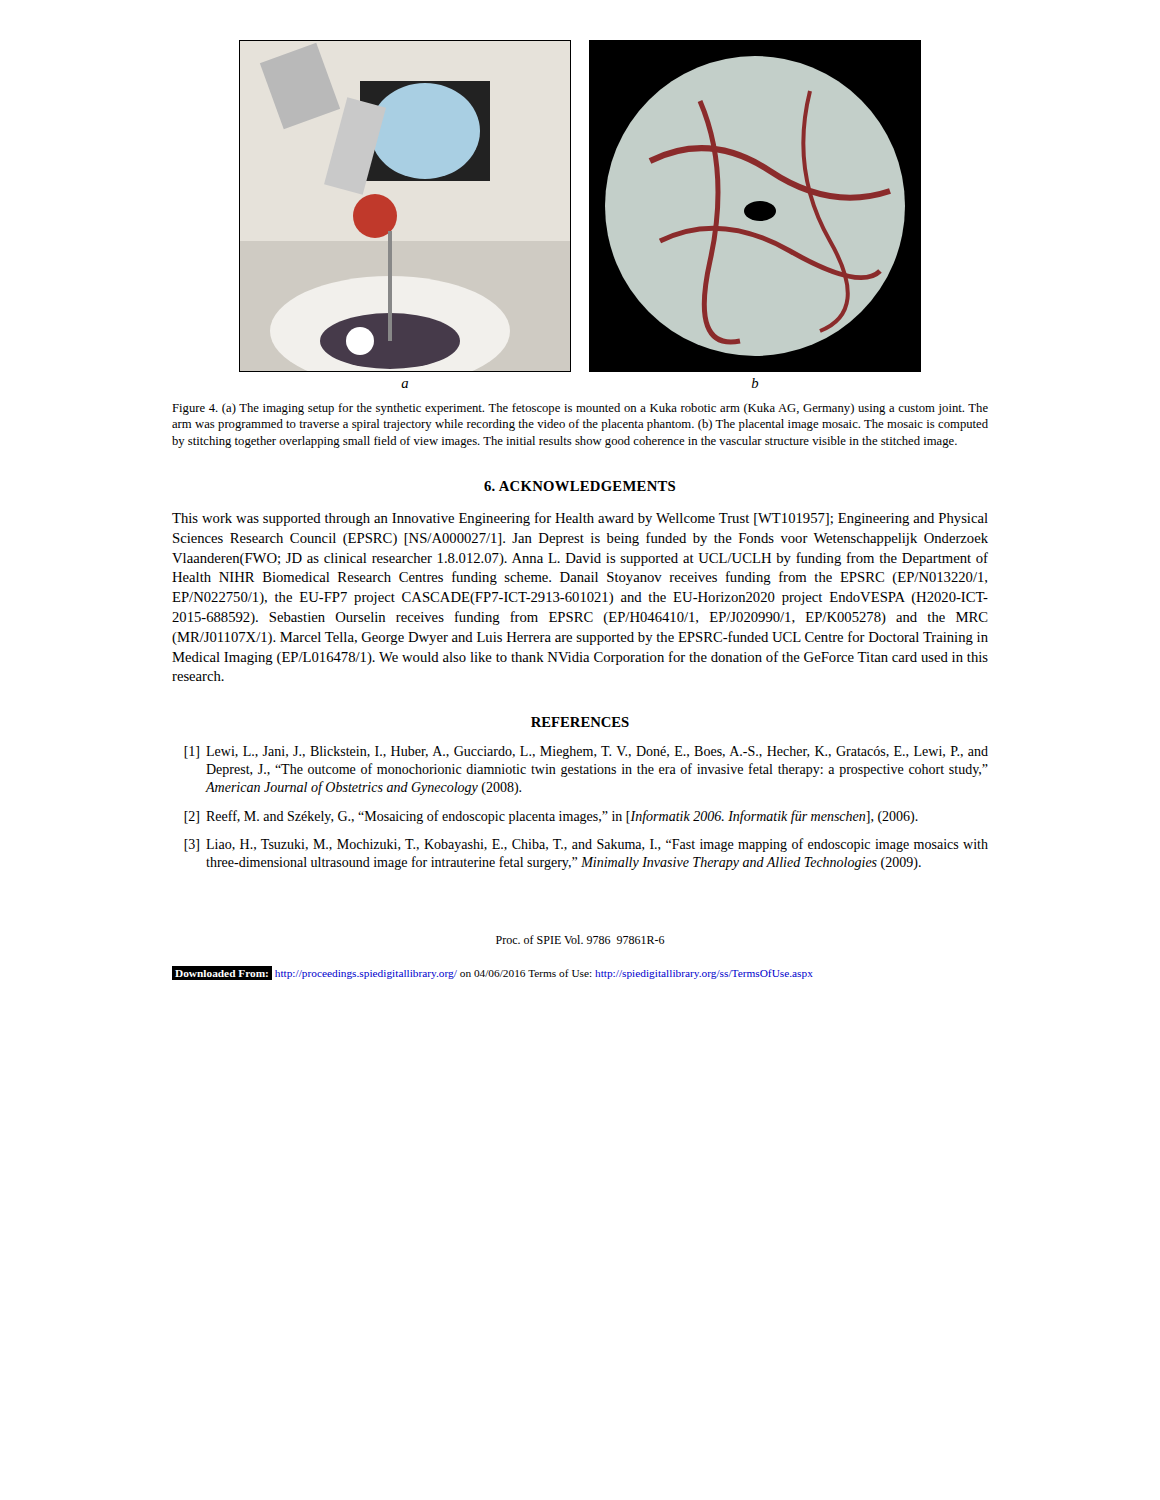a
b
Figure 4. (a) The imaging setup for the synthetic experiment. The fetoscope is mounted on a Kuka robotic arm (Kuka AG, Germany) using a custom joint. The arm was programmed to traverse a spiral trajectory while recording the video of the placenta phantom. (b) The placental image mosaic. The mosaic is computed by stitching together overlapping small field of view images. The initial results show good coherence in the vascular structure visible in the stitched image.
6. ACKNOWLEDGEMENTS
This work was supported through an Innovative Engineering for Health award by Wellcome Trust [WT101957]; Engineering and Physical Sciences Research Council (EPSRC) [NS/A000027/1]. Jan Deprest is being funded by the Fonds voor Wetenschappelijk Onderzoek Vlaanderen(FWO; JD as clinical researcher 1.8.012.07). Anna L. David is supported at UCL/UCLH by funding from the Department of Health NIHR Biomedical Research Centres funding scheme. Danail Stoyanov receives funding from the EPSRC (EP/N013220/1, EP/N022750/1), the EU-FP7 project CASCADE(FP7-ICT-2913-601021) and the EU-Horizon2020 project EndoVESPA (H2020-ICT-2015-688592). Sebastien Ourselin receives funding from EPSRC (EP/H046410/1, EP/J020990/1, EP/K005278) and the MRC (MR/J01107X/1). Marcel Tella, George Dwyer and Luis Herrera are supported by the EPSRC-funded UCL Centre for Doctoral Training in Medical Imaging (EP/L016478/1). We would also like to thank NVidia Corporation for the donation of the GeForce Titan card used in this research.
REFERENCES
Lewi, L., Jani, J., Blickstein, I., Huber, A., Gucciardo, L., Mieghem, T. V., Doné, E., Boes, A.-S., Hecher, K., Gratacós, E., Lewi, P., and Deprest, J., “The outcome of monochorionic diamniotic twin gestations in the era of invasive fetal therapy: a prospective cohort study,” American Journal of Obstetrics and Gynecology (2008).
Reeff, M. and Székely, G., “Mosaicing of endoscopic placenta images,” in [Informatik 2006. Informatik für menschen], (2006).
Liao, H., Tsuzuki, M., Mochizuki, T., Kobayashi, E., Chiba, T., and Sakuma, I., “Fast image mapping of endoscopic image mosaics with three-dimensional ultrasound image for intrauterine fetal surgery,” Minimally Invasive Therapy and Allied Technologies (2009).
Proc. of SPIE Vol. 9786 97861R-6
Downloaded From: http://proceedings.spiedigitallibrary.org/ on 04/06/2016 Terms of Use: http://spiedigitallibrary.org/ss/TermsOfUse.aspx